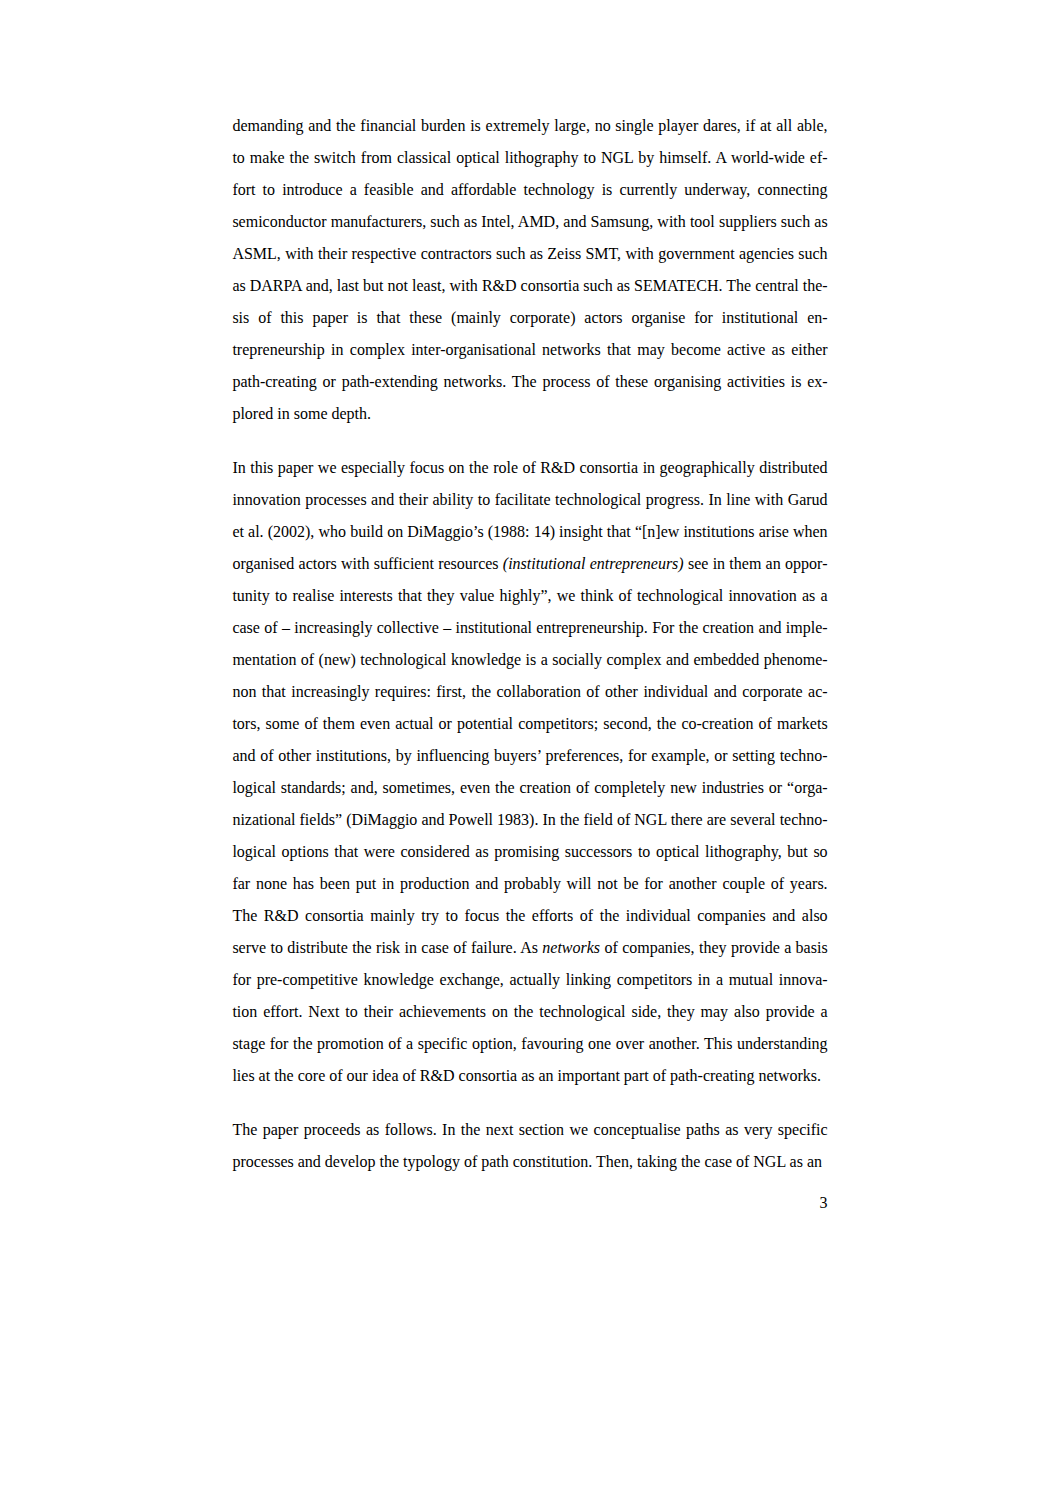demanding and the financial burden is extremely large, no single player dares, if at all able, to make the switch from classical optical lithography to NGL by himself. A world-wide effort to introduce a feasible and affordable technology is currently underway, connecting semiconductor manufacturers, such as Intel, AMD, and Samsung, with tool suppliers such as ASML, with their respective contractors such as Zeiss SMT, with government agencies such as DARPA and, last but not least, with R&D consortia such as SEMATECH. The central thesis of this paper is that these (mainly corporate) actors organise for institutional entrepreneurship in complex inter-organisational networks that may become active as either path-creating or path-extending networks. The process of these organising activities is explored in some depth.
In this paper we especially focus on the role of R&D consortia in geographically distributed innovation processes and their ability to facilitate technological progress. In line with Garud et al. (2002), who build on DiMaggio’s (1988: 14) insight that “[n]ew institutions arise when organised actors with sufficient resources (institutional entrepreneurs) see in them an opportunity to realise interests that they value highly”, we think of technological innovation as a case of – increasingly collective – institutional entrepreneurship. For the creation and implementation of (new) technological knowledge is a socially complex and embedded phenomenon that increasingly requires: first, the collaboration of other individual and corporate actors, some of them even actual or potential competitors; second, the co-creation of markets and of other institutions, by influencing buyers’ preferences, for example, or setting technological standards; and, sometimes, even the creation of completely new industries or “organizational fields” (DiMaggio and Powell 1983). In the field of NGL there are several technological options that were considered as promising successors to optical lithography, but so far none has been put in production and probably will not be for another couple of years. The R&D consortia mainly try to focus the efforts of the individual companies and also serve to distribute the risk in case of failure. As networks of companies, they provide a basis for pre-competitive knowledge exchange, actually linking competitors in a mutual innovation effort. Next to their achievements on the technological side, they may also provide a stage for the promotion of a specific option, favouring one over another. This understanding lies at the core of our idea of R&D consortia as an important part of path-creating networks.
The paper proceeds as follows. In the next section we conceptualise paths as very specific processes and develop the typology of path constitution. Then, taking the case of NGL as an
3